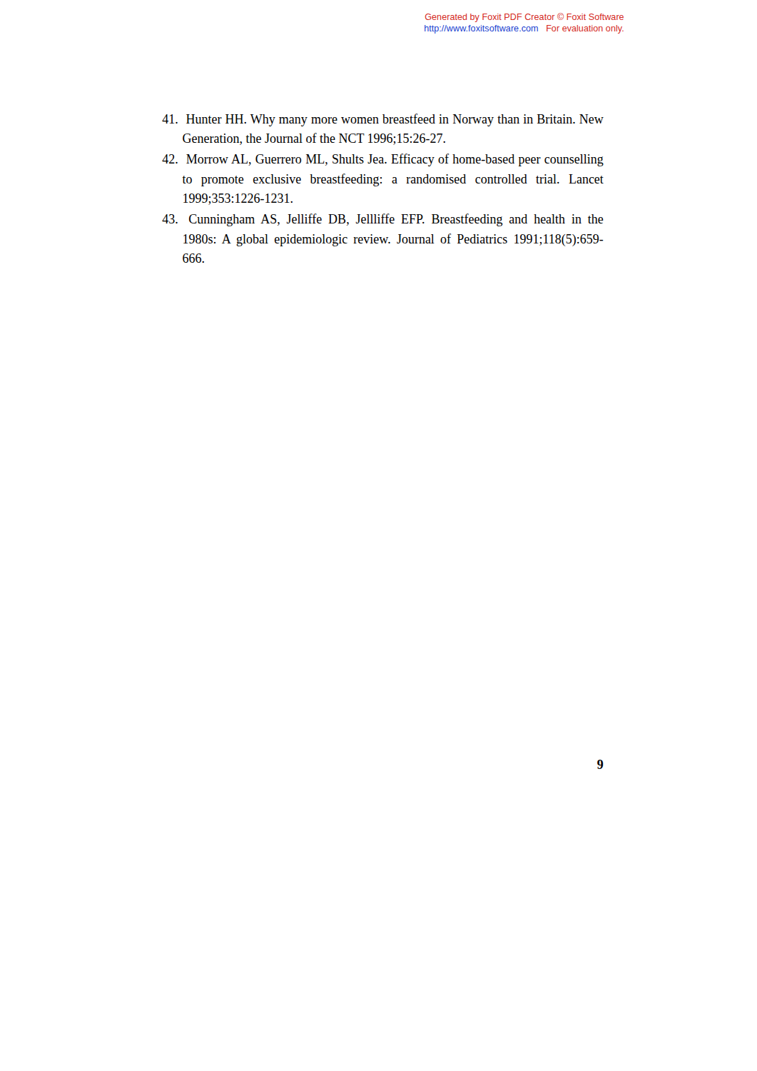Generated by Foxit PDF Creator © Foxit Software
http://www.foxitsoftware.com For evaluation only.
41. Hunter HH. Why many more women breastfeed in Norway than in Britain. New Generation, the Journal of the NCT 1996;15:26-27.
42. Morrow AL, Guerrero ML, Shults Jea. Efficacy of home-based peer counselling to promote exclusive breastfeeding: a randomised controlled trial. Lancet 1999;353:1226-1231.
43. Cunningham AS, Jelliffe DB, Jellliffe EFP. Breastfeeding and health in the 1980s: A global epidemiologic review. Journal of Pediatrics 1991;118(5):659-666.
9